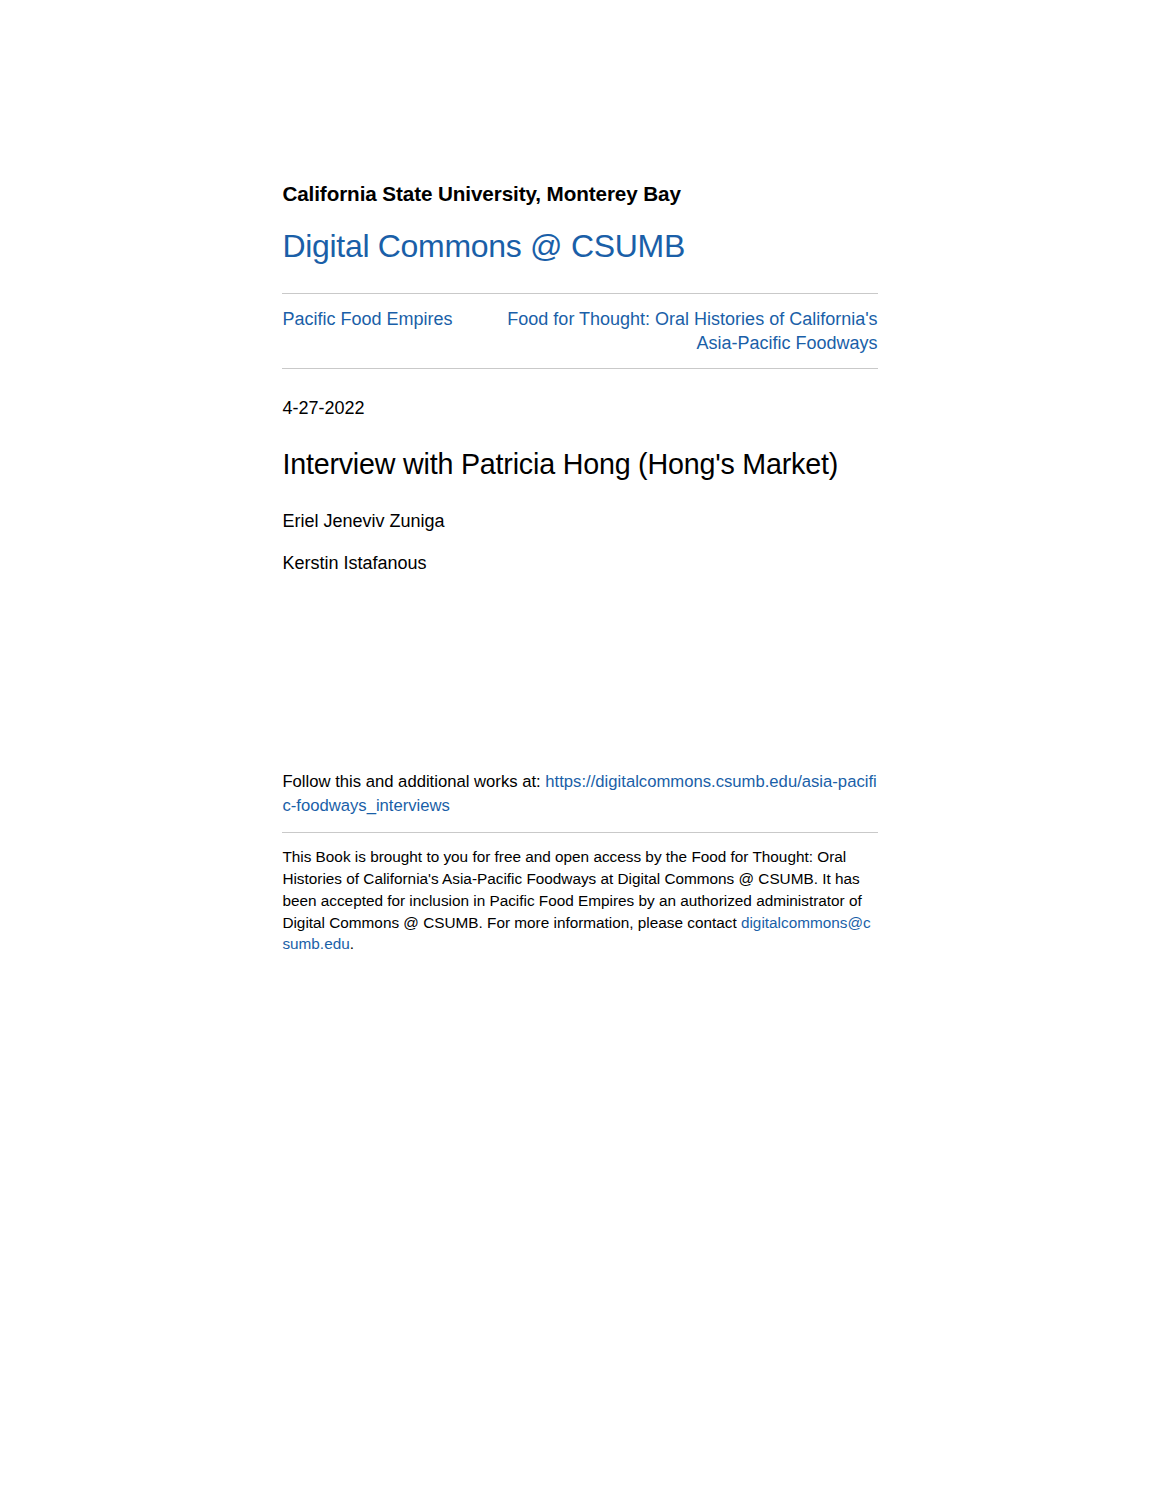California State University, Monterey Bay
Digital Commons @ CSUMB
Pacific Food Empires
Food for Thought: Oral Histories of California's
Asia-Pacific Foodways
4-27-2022
Interview with Patricia Hong (Hong's Market)
Eriel Jeneviv Zuniga
Kerstin Istafanous
Follow this and additional works at: https://digitalcommons.csumb.edu/asia-pacific-foodways_interviews
This Book is brought to you for free and open access by the Food for Thought: Oral Histories of California's Asia-Pacific Foodways at Digital Commons @ CSUMB. It has been accepted for inclusion in Pacific Food Empires by an authorized administrator of Digital Commons @ CSUMB. For more information, please contact digitalcommons@csumb.edu.